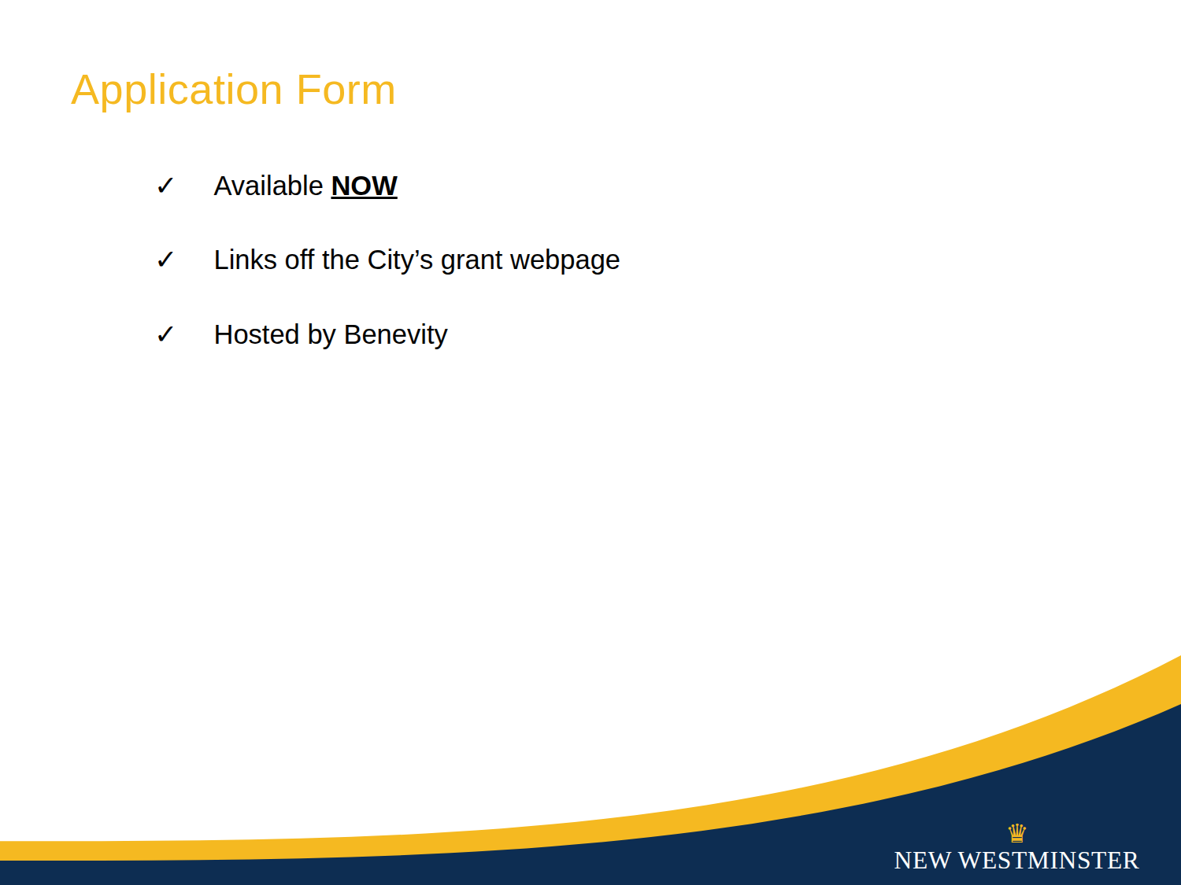Application Form
Available NOW
Links off the City’s grant webpage
Hosted by Benevity
♛
NEW WESTMINSTER